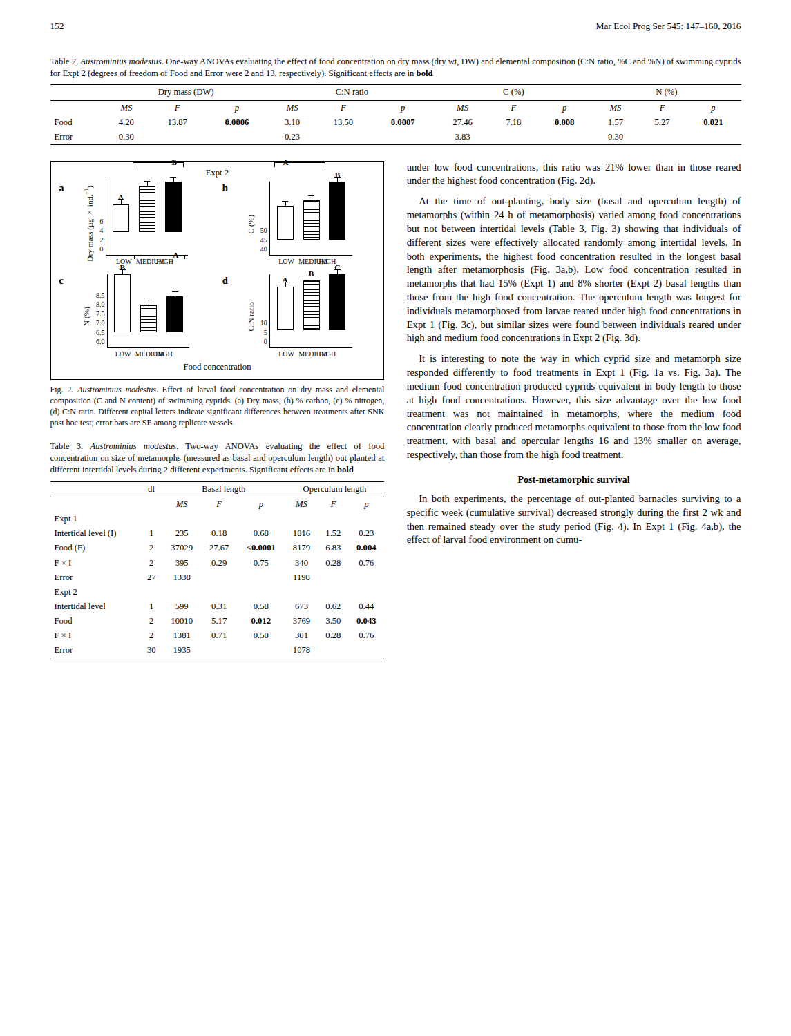152 Mar Ecol Prog Ser 545: 147–160, 2016
Table 2. Austrominius modestus. One-way ANOVAs evaluating the effect of food concentration on dry mass (dry wt, DW) and elemental composition (C:N ratio, %C and %N) of swimming cyprids for Expt 2 (degrees of freedom of Food and Error were 2 and 13, respectively). Significant effects are in bold
| | Dry mass (DW) | C:N ratio | C (%) | N (%) |
| --- | --- | --- | --- | --- |
| | MS | F | p | MS | F | p | MS | F | p | MS | F | p |
| Food | 4.20 | 13.87 | 0.0006 | 3.10 | 13.50 | 0.0007 | 27.46 | 7.18 | 0.008 | 1.57 | 5.27 | 0.021 |
| Error | 0.30 | | | 0.23 | | | 3.83 | | | 0.30 | | |
Expt 2
a Dry mass (µg × ind.−1)
6420
A
B
LOW MEDIUM HIGH
b C (%)
504540
B
A
LOW MEDIUM HIGH
c N (%)
8.58.07.57.06.56.0
B
A
LOW MEDIUM HIGH
d C:N ratio
1050
A
B
C
LOW MEDIUM HIGH
Food concentration
Fig. 2. Austrominius modestus. Effect of larval food concentration on dry mass and elemental composition (C and N content) of swimming cyprids. (a) Dry mass, (b) % carbon, (c) % nitrogen, (d) C:N ratio. Different capital letters indicate significant differences between treatments after SNK post hoc test; error bars are SE among replicate vessels
Table 3. Austrominius modestus. Two-way ANOVAs evaluating the effect of food concentration on size of metamorphs (measured as basal and operculum length) out-planted at different intertidal levels during 2 different experiments. Significant effects are in bold
| | df | Basal length | Operculum length |
| --- | --- | --- | --- |
| | | MS | F | p | MS | F | p |
| Expt 1 |
| Intertidal level (I) | 1 | 235 | 0.18 | 0.68 | 1816 | 1.52 | 0.23 |
| Food (F) | 2 | 37029 | 27.67 | <0.0001 | 8179 | 6.83 | 0.004 |
| F × I | 2 | 395 | 0.29 | 0.75 | 340 | 0.28 | 0.76 |
| Error | 27 | 1338 | | | 1198 | | |
| Expt 2 |
| Intertidal level | 1 | 599 | 0.31 | 0.58 | 673 | 0.62 | 0.44 |
| Food | 2 | 10010 | 5.17 | 0.012 | 3769 | 3.50 | 0.043 |
| F × I | 2 | 1381 | 0.71 | 0.50 | 301 | 0.28 | 0.76 |
| Error | 30 | 1935 | | | 1078 | | |
under low food concentrations, this ratio was 21% lower than in those reared under the highest food concentration (Fig. 2d).
At the time of out-planting, body size (basal and operculum length) of metamorphs (within 24 h of metamorphosis) varied among food concentrations but not between intertidal levels (Table 3, Fig. 3) showing that individuals of different sizes were effectively allocated randomly among intertidal levels. In both experiments, the highest food concentration resulted in the longest basal length after metamorphosis (Fig. 3a,b). Low food concentration resulted in metamorphs that had 15% (Expt 1) and 8% shorter (Expt 2) basal lengths than those from the high food concentration. The operculum length was longest for individuals metamorphosed from larvae reared under high food concentrations in Expt 1 (Fig. 3c), but similar sizes were found between individuals reared under high and medium food concentrations in Expt 2 (Fig. 3d).
It is interesting to note the way in which cyprid size and metamorph size responded differently to food treatments in Expt 1 (Fig. 1a vs. Fig. 3a). The medium food concentration produced cyprids equivalent in body length to those at high food concentrations. However, this size advantage over the low food treatment was not maintained in metamorphs, where the medium food concentration clearly produced metamorphs equivalent to those from the low food treatment, with basal and opercular lengths 16 and 13% smaller on average, respectively, than those from the high food treatment.
Post-metamorphic survival
In both experiments, the percentage of out-planted barnacles surviving to a specific week (cumulative survival) decreased strongly during the first 2 wk and then remained steady over the study period (Fig. 4). In Expt 1 (Fig. 4a,b), the effect of larval food environment on cumu-